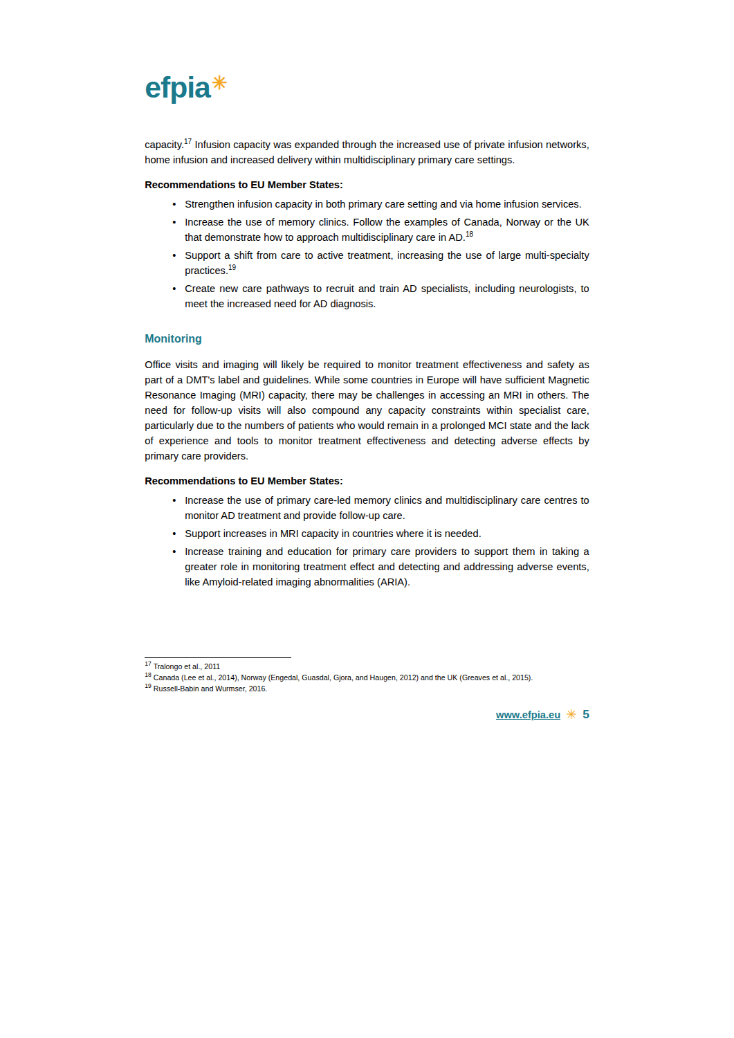efpia✳
capacity.17 Infusion capacity was expanded through the increased use of private infusion networks, home infusion and increased delivery within multidisciplinary primary care settings.
Recommendations to EU Member States:
Strengthen infusion capacity in both primary care setting and via home infusion services.
Increase the use of memory clinics. Follow the examples of Canada, Norway or the UK that demonstrate how to approach multidisciplinary care in AD.18
Support a shift from care to active treatment, increasing the use of large multi-specialty practices.19
Create new care pathways to recruit and train AD specialists, including neurologists, to meet the increased need for AD diagnosis.
Monitoring
Office visits and imaging will likely be required to monitor treatment effectiveness and safety as part of a DMT's label and guidelines. While some countries in Europe will have sufficient Magnetic Resonance Imaging (MRI) capacity, there may be challenges in accessing an MRI in others. The need for follow-up visits will also compound any capacity constraints within specialist care, particularly due to the numbers of patients who would remain in a prolonged MCI state and the lack of experience and tools to monitor treatment effectiveness and detecting adverse effects by primary care providers.
Recommendations to EU Member States:
Increase the use of primary care-led memory clinics and multidisciplinary care centres to monitor AD treatment and provide follow-up care.
Support increases in MRI capacity in countries where it is needed.
Increase training and education for primary care providers to support them in taking a greater role in monitoring treatment effect and detecting and addressing adverse events, like Amyloid-related imaging abnormalities (ARIA).
17 Tralongo et al., 2011
18 Canada (Lee et al., 2014), Norway (Engedal, Guasdal, Gjora, and Haugen, 2012) and the UK (Greaves et al., 2015).
19 Russell-Babin and Wurmser, 2016.
www.efpia.eu ✳ 5